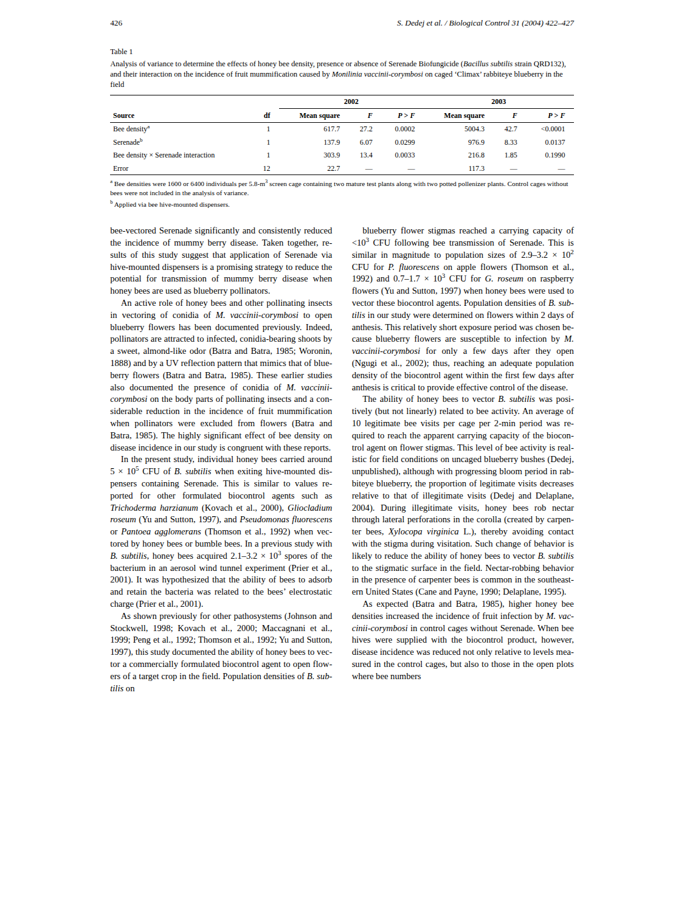426 S. Dedej et al. / Biological Control 31 (2004) 422–427
Table 1 Analysis of variance to determine the effects of honey bee density, presence or absence of Serenade Biofungicide (Bacillus subtilis strain QRD132), and their interaction on the incidence of fruit mummification caused by Monilinia vaccinii-corymbosi on caged ‘Climax’ rabbiteye blueberry in the field
| Source | df | 2002 | 2003 |
| --- | --- | --- | --- |
| Mean square | F | P > F | Mean square | F | P > F |
| Bee density a | 1 | 617.7 | 27.2 | 0.0002 | 5004.3 | 42.7 | <0.0001 |
| Serenade b | 1 | 137.9 | 6.07 | 0.0299 | 976.9 | 8.33 | 0.0137 |
| Bee density × Serenade interaction | 1 | 303.9 | 13.4 | 0.0033 | 216.8 | 1.85 | 0.1990 |
| Error | 12 | 22.7 | — | — | 117.3 | — | — |
a Bee densities were 1600 or 6400 individuals per 5.8-m3 screen cage containing two mature test plants along with two potted pollenizer plants. Control cages without bees were not included in the analysis of variance.
b Applied via bee hive-mounted dispensers.
bee-vectored Serenade significantly and consistently reduced the incidence of mummy berry disease. Taken together, results of this study suggest that application of Serenade via hive-mounted dispensers is a promising strategy to reduce the potential for transmission of mummy berry disease when honey bees are used as blueberry pollinators.
An active role of honey bees and other pollinating insects in vectoring of conidia of M. vaccinii-corymbosi to open blueberry flowers has been documented previously. Indeed, pollinators are attracted to infected, conidia-bearing shoots by a sweet, almond-like odor (Batra and Batra, 1985; Woronin, 1888) and by a UV reflection pattern that mimics that of blueberry flowers (Batra and Batra, 1985). These earlier studies also documented the presence of conidia of M. vaccinii-corymbosi on the body parts of pollinating insects and a considerable reduction in the incidence of fruit mummification when pollinators were excluded from flowers (Batra and Batra, 1985). The highly significant effect of bee density on disease incidence in our study is congruent with these reports.
In the present study, individual honey bees carried around 5 × 105 CFU of B. subtilis when exiting hive-mounted dispensers containing Serenade. This is similar to values reported for other formulated biocontrol agents such as Trichoderma harzianum (Kovach et al., 2000), Gliocladium roseum (Yu and Sutton, 1997), and Pseudomonas fluorescens or Pantoea agglomerans (Thomson et al., 1992) when vectored by honey bees or bumble bees. In a previous study with B. subtilis, honey bees acquired 2.1–3.2 × 103 spores of the bacterium in an aerosol wind tunnel experiment (Prier et al., 2001). It was hypothesized that the ability of bees to adsorb and retain the bacteria was related to the bees’ electrostatic charge (Prier et al., 2001).
As shown previously for other pathosystems (Johnson and Stockwell, 1998; Kovach et al., 2000; Maccagnani et al., 1999; Peng et al., 1992; Thomson et al., 1992; Yu and Sutton, 1997), this study documented the ability of honey bees to vector a commercially formulated biocontrol agent to open flowers of a target crop in the field. Population densities of B. subtilis on
blueberry flower stigmas reached a carrying capacity of <103 CFU following bee transmission of Serenade. This is similar in magnitude to population sizes of 2.9–3.2 × 102 CFU for P. fluorescens on apple flowers (Thomson et al., 1992) and 0.7–1.7 × 103 CFU for G. roseum on raspberry flowers (Yu and Sutton, 1997) when honey bees were used to vector these biocontrol agents. Population densities of B. subtilis in our study were determined on flowers within 2 days of anthesis. This relatively short exposure period was chosen because blueberry flowers are susceptible to infection by M. vaccinii-corymbosi for only a few days after they open (Ngugi et al., 2002); thus, reaching an adequate population density of the biocontrol agent within the first few days after anthesis is critical to provide effective control of the disease.
The ability of honey bees to vector B. subtilis was positively (but not linearly) related to bee activity. An average of 10 legitimate bee visits per cage per 2-min period was required to reach the apparent carrying capacity of the biocontrol agent on flower stigmas. This level of bee activity is realistic for field conditions on uncaged blueberry bushes (Dedej, unpublished), although with progressing bloom period in rabbiteye blueberry, the proportion of legitimate visits decreases relative to that of illegitimate visits (Dedej and Delaplane, 2004). During illegitimate visits, honey bees rob nectar through lateral perforations in the corolla (created by carpenter bees, Xylocopa virginica L.), thereby avoiding contact with the stigma during visitation. Such change of behavior is likely to reduce the ability of honey bees to vector B. subtilis to the stigmatic surface in the field. Nectar-robbing behavior in the presence of carpenter bees is common in the southeastern United States (Cane and Payne, 1990; Delaplane, 1995).
As expected (Batra and Batra, 1985), higher honey bee densities increased the incidence of fruit infection by M. vaccinii-corymbosi in control cages without Serenade. When bee hives were supplied with the biocontrol product, however, disease incidence was reduced not only relative to levels measured in the control cages, but also to those in the open plots where bee numbers